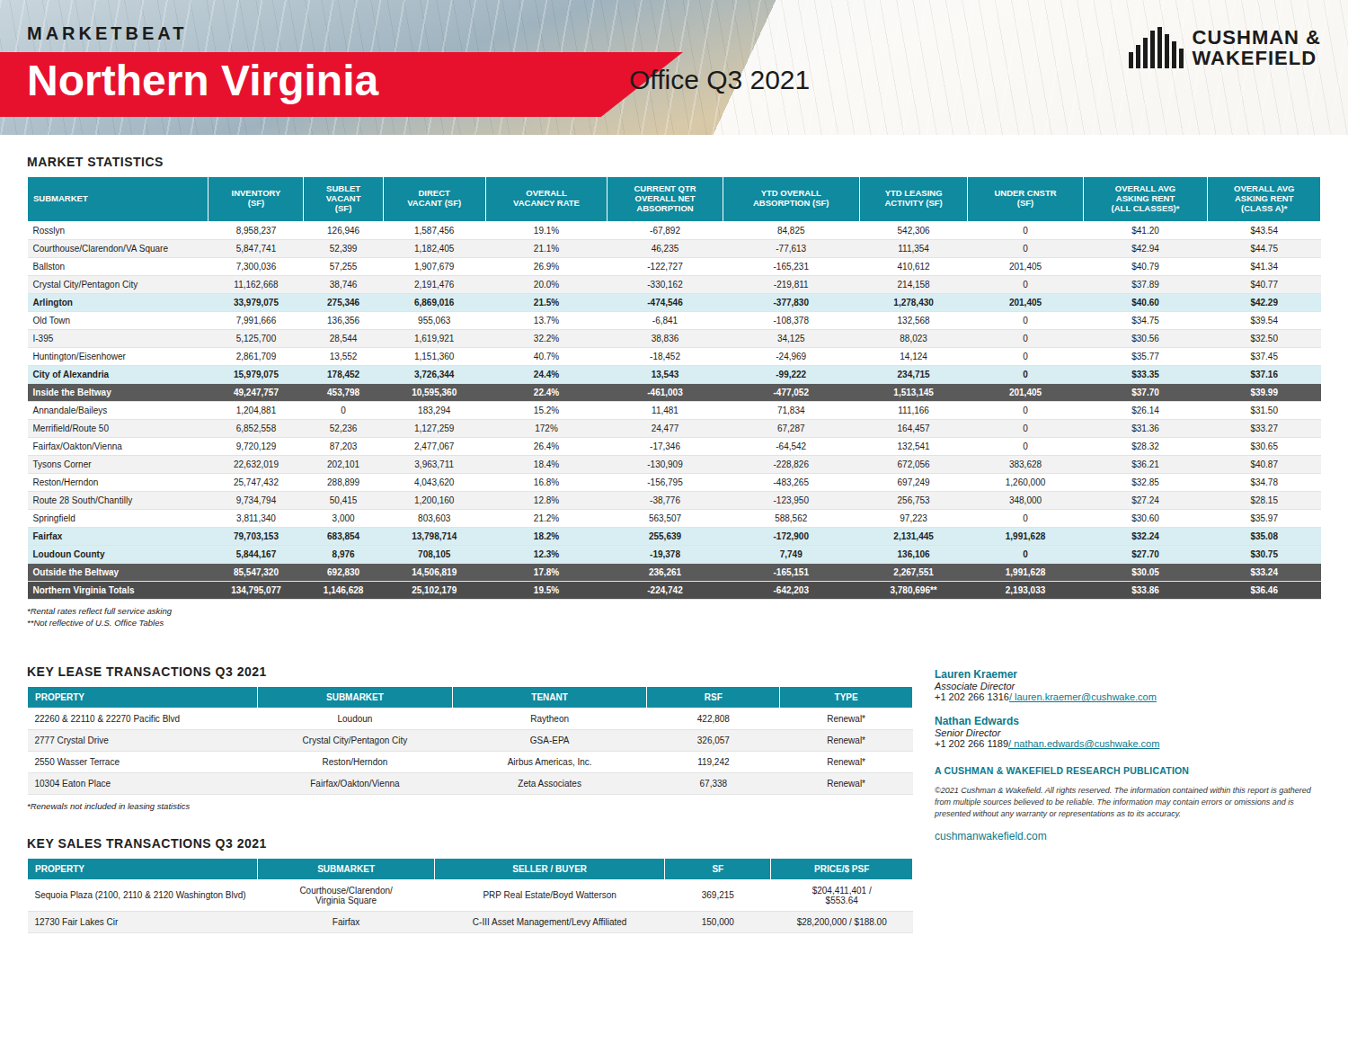MARKETBEAT
Northern Virginia
Office Q3 2021
CUSHMAN &
WAKEFIELD
MARKET STATISTICS
| SUBMARKET | INVENTORY (SF) | SUBLET VACANT (SF) | DIRECT VACANT (SF) | OVERALL VACANCY RATE | CURRENT QTR OVERALL NET ABSORPTION | YTD OVERALL ABSORPTION (SF) | YTD LEASING ACTIVITY (SF) | UNDER CNSTR (SF) | OVERALL AVG ASKING RENT (ALL CLASSES)* | OVERALL AVG ASKING RENT (CLASS A)* |
| --- | --- | --- | --- | --- | --- | --- | --- | --- | --- | --- |
| Rosslyn | 8,958,237 | 126,946 | 1,587,456 | 19.1% | -67,892 | 84,825 | 542,306 | 0 | $41.20 | $43.54 |
| Courthouse/Clarendon/VA Square | 5,847,741 | 52,399 | 1,182,405 | 21.1% | 46,235 | -77,613 | 111,354 | 0 | $42.94 | $44.75 |
| Ballston | 7,300,036 | 57,255 | 1,907,679 | 26.9% | -122,727 | -165,231 | 410,612 | 201,405 | $40.79 | $41.34 |
| Crystal City/Pentagon City | 11,162,668 | 38,746 | 2,191,476 | 20.0% | -330,162 | -219,811 | 214,158 | 0 | $37.89 | $40.77 |
| Arlington | 33,979,075 | 275,346 | 6,869,016 | 21.5% | -474,546 | -377,830 | 1,278,430 | 201,405 | $40.60 | $42.29 |
| Old Town | 7,991,666 | 136,356 | 955,063 | 13.7% | -6,841 | -108,378 | 132,568 | 0 | $34.75 | $39.54 |
| I-395 | 5,125,700 | 28,544 | 1,619,921 | 32.2% | 38,836 | 34,125 | 88,023 | 0 | $30.56 | $32.50 |
| Huntington/Eisenhower | 2,861,709 | 13,552 | 1,151,360 | 40.7% | -18,452 | -24,969 | 14,124 | 0 | $35.77 | $37.45 |
| City of Alexandria | 15,979,075 | 178,452 | 3,726,344 | 24.4% | 13,543 | -99,222 | 234,715 | 0 | $33.35 | $37.16 |
| Inside the Beltway | 49,247,757 | 453,798 | 10,595,360 | 22.4% | -461,003 | -477,052 | 1,513,145 | 201,405 | $37.70 | $39.99 |
| Annandale/Baileys | 1,204,881 | 0 | 183,294 | 15.2% | 11,481 | 71,834 | 111,166 | 0 | $26.14 | $31.50 |
| Merrifield/Route 50 | 6,852,558 | 52,236 | 1,127,259 | 172% | 24,477 | 67,287 | 164,457 | 0 | $31.36 | $33.27 |
| Fairfax/Oakton/Vienna | 9,720,129 | 87,203 | 2,477,067 | 26.4% | -17,346 | -64,542 | 132,541 | 0 | $28.32 | $30.65 |
| Tysons Corner | 22,632,019 | 202,101 | 3,963,711 | 18.4% | -130,909 | -228,826 | 672,056 | 383,628 | $36.21 | $40.87 |
| Reston/Herndon | 25,747,432 | 288,899 | 4,043,620 | 16.8% | -156,795 | -483,265 | 697,249 | 1,260,000 | $32.85 | $34.78 |
| Route 28 South/Chantilly | 9,734,794 | 50,415 | 1,200,160 | 12.8% | -38,776 | -123,950 | 256,753 | 348,000 | $27.24 | $28.15 |
| Springfield | 3,811,340 | 3,000 | 803,603 | 21.2% | 563,507 | 588,562 | 97,223 | 0 | $30.60 | $35.97 |
| Fairfax | 79,703,153 | 683,854 | 13,798,714 | 18.2% | 255,639 | -172,900 | 2,131,445 | 1,991,628 | $32.24 | $35.08 |
| Loudoun County | 5,844,167 | 8,976 | 708,105 | 12.3% | -19,378 | 7,749 | 136,106 | 0 | $27.70 | $30.75 |
| Outside the Beltway | 85,547,320 | 692,830 | 14,506,819 | 17.8% | 236,261 | -165,151 | 2,267,551 | 1,991,628 | $30.05 | $33.24 |
| Northern Virginia Totals | 134,795,077 | 1,146,628 | 25,102,179 | 19.5% | -224,742 | -642,203 | 3,780,696** | 2,193,033 | $33.86 | $36.46 |
*Rental rates reflect full service asking
**Not reflective of U.S. Office Tables
KEY LEASE TRANSACTIONS Q3 2021
| PROPERTY | SUBMARKET | TENANT | RSF | TYPE |
| --- | --- | --- | --- | --- |
| 22260 & 22110 & 22270 Pacific Blvd | Loudoun | Raytheon | 422,808 | Renewal* |
| 2777 Crystal Drive | Crystal City/Pentagon City | GSA-EPA | 326,057 | Renewal* |
| 2550 Wasser Terrace | Reston/Herndon | Airbus Americas, Inc. | 119,242 | Renewal* |
| 10304 Eaton Place | Fairfax/Oakton/Vienna | Zeta Associates | 67,338 | Renewal* |
*Renewals not included in leasing statistics
KEY SALES TRANSACTIONS Q3 2021
| PROPERTY | SUBMARKET | SELLER / BUYER | SF | PRICE/$ PSF |
| --- | --- | --- | --- | --- |
| Sequoia Plaza (2100, 2110 & 2120 Washington Blvd) | Courthouse/Clarendon/ Virginia Square | PRP Real Estate/Boyd Watterson | 369,215 | $204,411,401 / $553.64 |
| 12730 Fair Lakes Cir | Fairfax | C-III Asset Management/Levy Affiliated | 150,000 | $28,200,000 / $188.00 |
Lauren Kraemer
Associate Director
+1 202 266 1316/ lauren.kraemer@cushwake.com
Nathan Edwards
Senior Director
+1 202 266 1189/ nathan.edwards@cushwake.com
A CUSHMAN & WAKEFIELD RESEARCH PUBLICATION
©2021 Cushman & Wakefield. All rights reserved. The information contained within this report is gathered from multiple sources believed to be reliable. The information may contain errors or omissions and is presented without any warranty or representations as to its accuracy.
cushmanwakefield.com